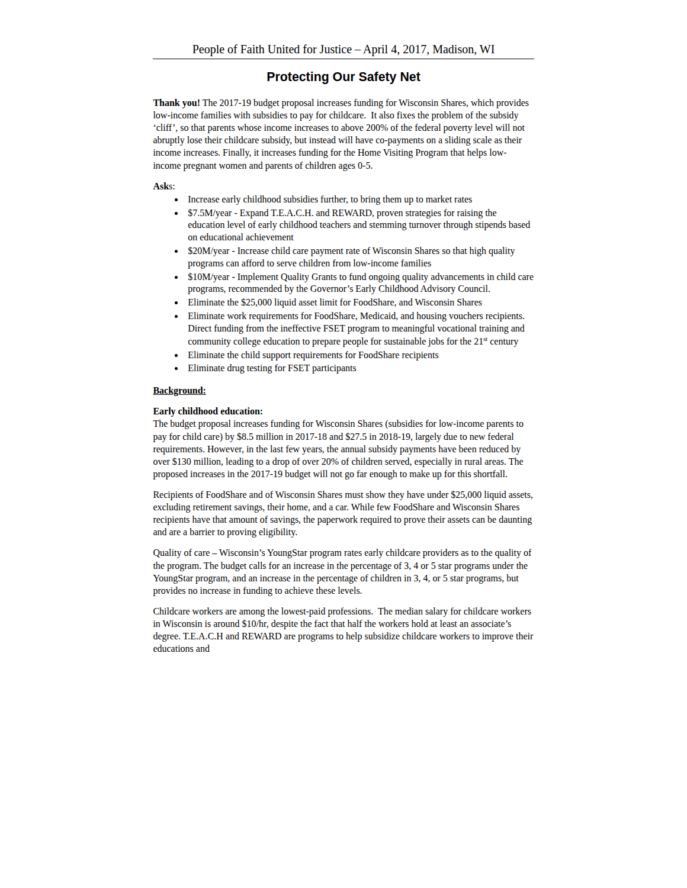People of Faith United for Justice – April 4, 2017, Madison, WI
Protecting Our Safety Net
Thank you! The 2017-19 budget proposal increases funding for Wisconsin Shares, which provides low-income families with subsidies to pay for childcare. It also fixes the problem of the subsidy ‘cliff’, so that parents whose income increases to above 200% of the federal poverty level will not abruptly lose their childcare subsidy, but instead will have co-payments on a sliding scale as their income increases. Finally, it increases funding for the Home Visiting Program that helps low-income pregnant women and parents of children ages 0-5.
Asks:
Increase early childhood subsidies further, to bring them up to market rates
$7.5M/year - Expand T.E.A.C.H. and REWARD, proven strategies for raising the education level of early childhood teachers and stemming turnover through stipends based on educational achievement
$20M/year - Increase child care payment rate of Wisconsin Shares so that high quality programs can afford to serve children from low-income families
$10M/year - Implement Quality Grants to fund ongoing quality advancements in child care programs, recommended by the Governor’s Early Childhood Advisory Council.
Eliminate the $25,000 liquid asset limit for FoodShare, and Wisconsin Shares
Eliminate work requirements for FoodShare, Medicaid, and housing vouchers recipients. Direct funding from the ineffective FSET program to meaningful vocational training and community college education to prepare people for sustainable jobs for the 21st century
Eliminate the child support requirements for FoodShare recipients
Eliminate drug testing for FSET participants
Background:
Early childhood education:
The budget proposal increases funding for Wisconsin Shares (subsidies for low-income parents to pay for child care) by $8.5 million in 2017-18 and $27.5 in 2018-19, largely due to new federal requirements. However, in the last few years, the annual subsidy payments have been reduced by over $130 million, leading to a drop of over 20% of children served, especially in rural areas. The proposed increases in the 2017-19 budget will not go far enough to make up for this shortfall.
Recipients of FoodShare and of Wisconsin Shares must show they have under $25,000 liquid assets, excluding retirement savings, their home, and a car. While few FoodShare and Wisconsin Shares recipients have that amount of savings, the paperwork required to prove their assets can be daunting and are a barrier to proving eligibility.
Quality of care – Wisconsin’s YoungStar program rates early childcare providers as to the quality of the program. The budget calls for an increase in the percentage of 3, 4 or 5 star programs under the YoungStar program, and an increase in the percentage of children in 3, 4, or 5 star programs, but provides no increase in funding to achieve these levels.
Childcare workers are among the lowest-paid professions. The median salary for childcare workers in Wisconsin is around $10/hr, despite the fact that half the workers hold at least an associate’s degree. T.E.A.C.H and REWARD are programs to help subsidize childcare workers to improve their educations and